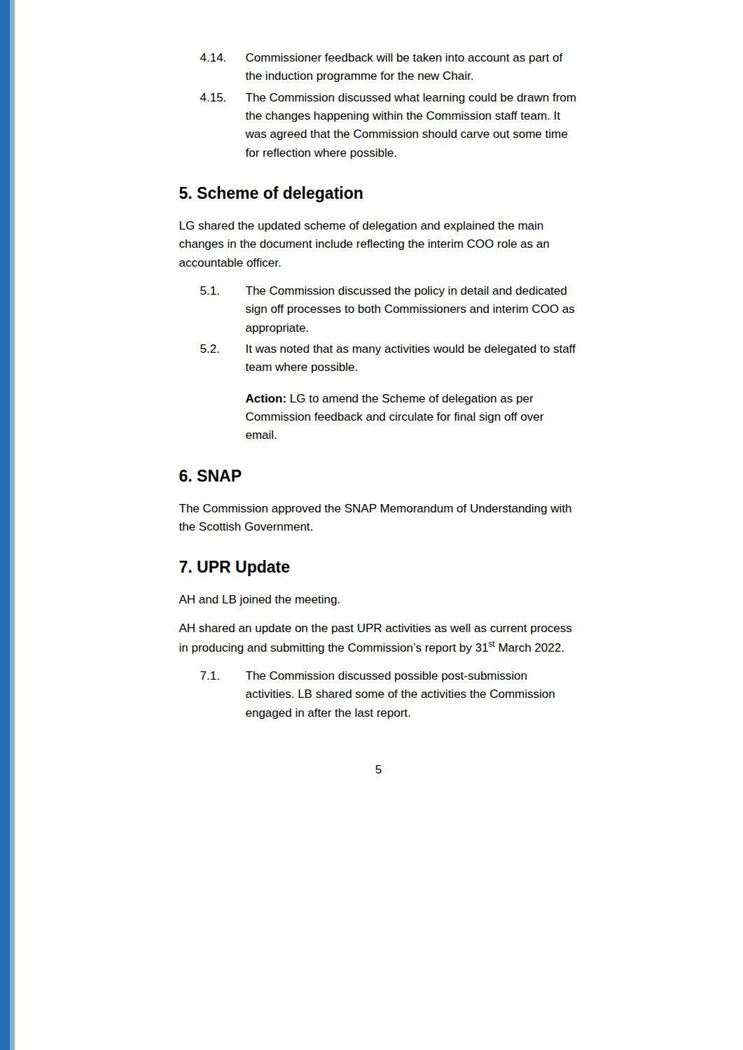4.14. Commissioner feedback will be taken into account as part of the induction programme for the new Chair.
4.15. The Commission discussed what learning could be drawn from the changes happening within the Commission staff team. It was agreed that the Commission should carve out some time for reflection where possible.
5. Scheme of delegation
LG shared the updated scheme of delegation and explained the main changes in the document include reflecting the interim COO role as an accountable officer.
5.1. The Commission discussed the policy in detail and dedicated sign off processes to both Commissioners and interim COO as appropriate.
5.2. It was noted that as many activities would be delegated to staff team where possible.
Action: LG to amend the Scheme of delegation as per Commission feedback and circulate for final sign off over email.
6. SNAP
The Commission approved the SNAP Memorandum of Understanding with the Scottish Government.
7. UPR Update
AH and LB joined the meeting.
AH shared an update on the past UPR activities as well as current process in producing and submitting the Commission’s report by 31st March 2022.
7.1. The Commission discussed possible post-submission activities. LB shared some of the activities the Commission engaged in after the last report.
5